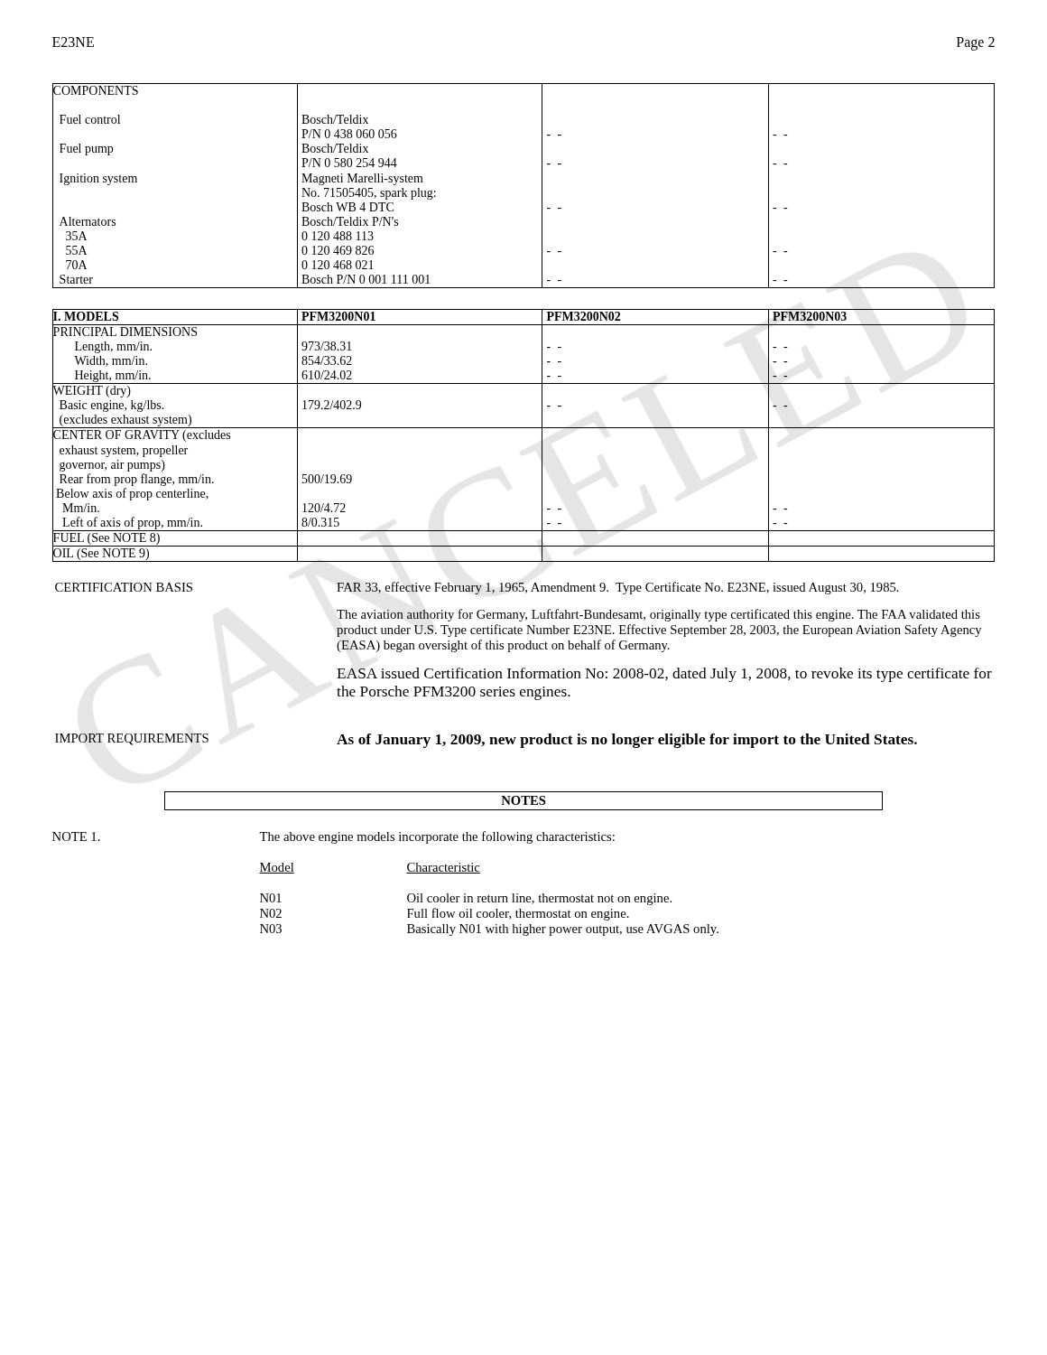CANCELED
E23NE
Page 2
| COMPONENTS | | | |
| Fuel control | Bosch/Teldix | | |
| | P/N 0 438 060 056 | - - | - - |
| Fuel pump | Bosch/Teldix | | |
| | P/N 0 580 254 944 | - - | - - |
| Ignition system | Magneti Marelli-system | | |
| | No. 71505405, spark plug: | | |
| | Bosch WB 4 DTC | - - | - - |
| Alternators | Bosch/Teldix P/N's | | |
| 35A | 0 120 488 113 | | |
| 55A | 0 120 469 826 | - - | - - |
| 70A | 0 120 468 021 | | |
| Starter | Bosch P/N 0 001 111 001 | - - | - - |
| I. MODELS | PFM3200N01 | PFM3200N02 | PFM3200N03 |
| --- | --- | --- | --- |
| PRINCIPAL DIMENSIONS Length, mm/in. Width, mm/in. Height, mm/in. | 973/38.31 854/33.62 610/24.02 | - - - - - - | - - - - - - |
| WEIGHT (dry) Basic engine, kg/lbs. (excludes exhaust system) | 179.2/402.9 | - - | - - |
| CENTER OF GRAVITY (excludes exhaust system, propeller governor, air pumps) Rear from prop flange, mm/in. Below axis of prop centerline, Mm/in. Left of axis of prop, mm/in. | 500/19.69 120/4.72 8/0.315 | - - - - | - - - - |
| FUEL (See NOTE 8) | | | |
| OIL (See NOTE 9) | | | |
CERTIFICATION BASIS
FAR 33, effective February 1, 1965, Amendment 9. Type Certificate No. E23NE, issued August 30, 1985.
The aviation authority for Germany, Luftfahrt-Bundesamt, originally type certificated this engine. The FAA validated this product under U.S. Type certificate Number E23NE. Effective September 28, 2003, the European Aviation Safety Agency (EASA) began oversight of this product on behalf of Germany.
EASA issued Certification Information No: 2008-02, dated July 1, 2008, to revoke its type certificate for the Porsche PFM3200 series engines.
IMPORT REQUIREMENTS
As of January 1, 2009, new product is no longer eligible for import to the United States.
NOTES
NOTE 1.
The above engine models incorporate the following characteristics:
| Model | Characteristic |
| N01 | Oil cooler in return line, thermostat not on engine. |
| N02 | Full flow oil cooler, thermostat on engine. |
| N03 | Basically N01 with higher power output, use AVGAS only. |